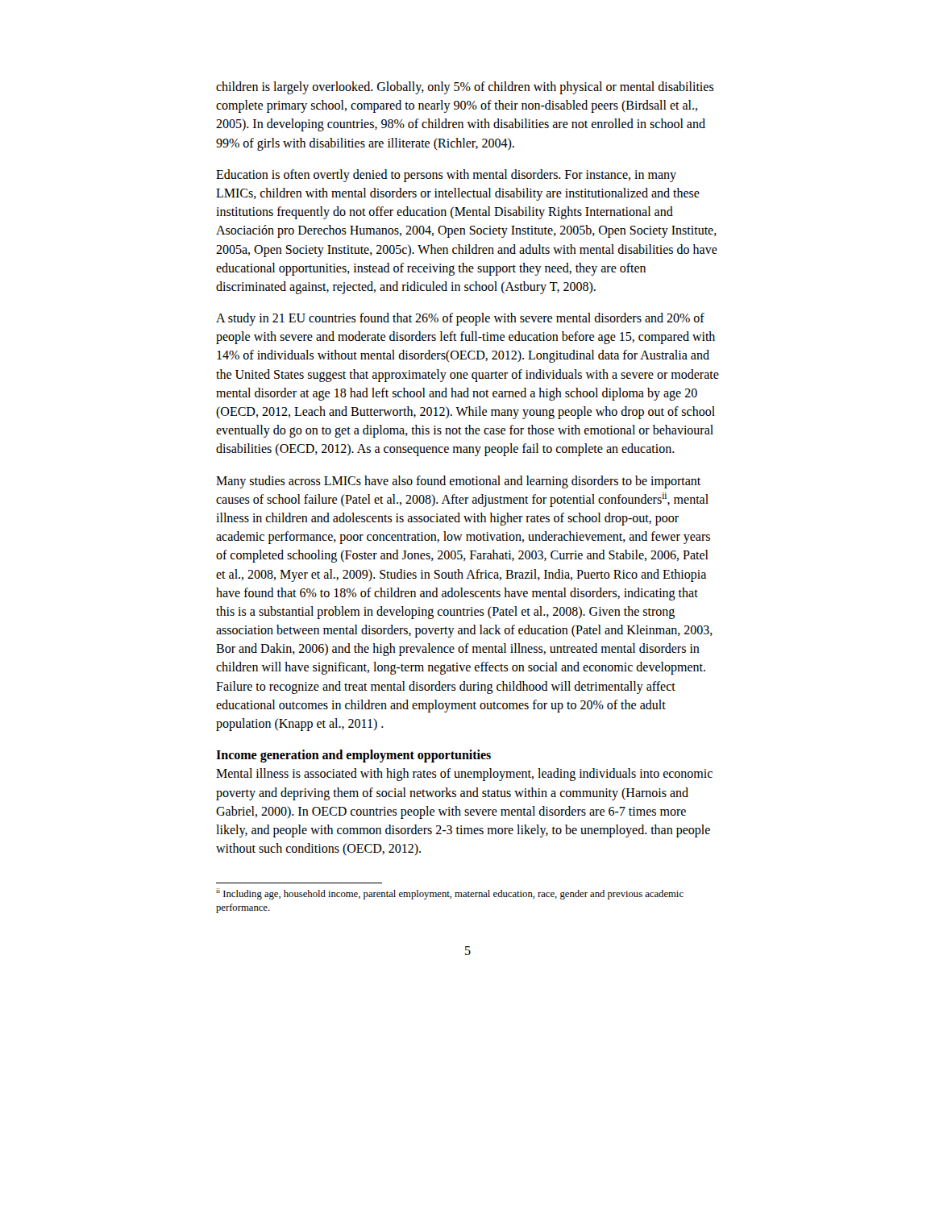children is largely overlooked. Globally, only 5% of children with physical or mental disabilities complete primary school, compared to nearly 90% of their non-disabled peers (Birdsall et al., 2005). In developing countries, 98% of children with disabilities are not enrolled in school and 99% of girls with disabilities are illiterate (Richler, 2004).
Education is often overtly denied to persons with mental disorders. For instance, in many LMICs, children with mental disorders or intellectual disability are institutionalized and these institutions frequently do not offer education (Mental Disability Rights International and Asociación pro Derechos Humanos, 2004, Open Society Institute, 2005b, Open Society Institute, 2005a, Open Society Institute, 2005c). When children and adults with mental disabilities do have educational opportunities, instead of receiving the support they need, they are often discriminated against, rejected, and ridiculed in school (Astbury T, 2008).
A study in 21 EU countries found that 26% of people with severe mental disorders and 20% of people with severe and moderate disorders left full-time education before age 15, compared with 14% of individuals without mental disorders(OECD, 2012). Longitudinal data for Australia and the United States suggest that approximately one quarter of individuals with a severe or moderate mental disorder at age 18 had left school and had not earned a high school diploma by age 20 (OECD, 2012, Leach and Butterworth, 2012). While many young people who drop out of school eventually do go on to get a diploma, this is not the case for those with emotional or behavioural disabilities (OECD, 2012). As a consequence many people fail to complete an education.
Many studies across LMICs have also found emotional and learning disorders to be important causes of school failure (Patel et al., 2008). After adjustment for potential confoundersii, mental illness in children and adolescents is associated with higher rates of school drop-out, poor academic performance, poor concentration, low motivation, underachievement, and fewer years of completed schooling (Foster and Jones, 2005, Farahati, 2003, Currie and Stabile, 2006, Patel et al., 2008, Myer et al., 2009). Studies in South Africa, Brazil, India, Puerto Rico and Ethiopia have found that 6% to 18% of children and adolescents have mental disorders, indicating that this is a substantial problem in developing countries (Patel et al., 2008). Given the strong association between mental disorders, poverty and lack of education (Patel and Kleinman, 2003, Bor and Dakin, 2006) and the high prevalence of mental illness, untreated mental disorders in children will have significant, long-term negative effects on social and economic development. Failure to recognize and treat mental disorders during childhood will detrimentally affect educational outcomes in children and employment outcomes for up to 20% of the adult population (Knapp et al., 2011) .
Income generation and employment opportunities
Mental illness is associated with high rates of unemployment, leading individuals into economic poverty and depriving them of social networks and status within a community (Harnois and Gabriel, 2000). In OECD countries people with severe mental disorders are 6-7 times more likely, and people with common disorders 2-3 times more likely, to be unemployed. than people without such conditions (OECD, 2012).
ii Including age, household income, parental employment, maternal education, race, gender and previous academic performance.
5